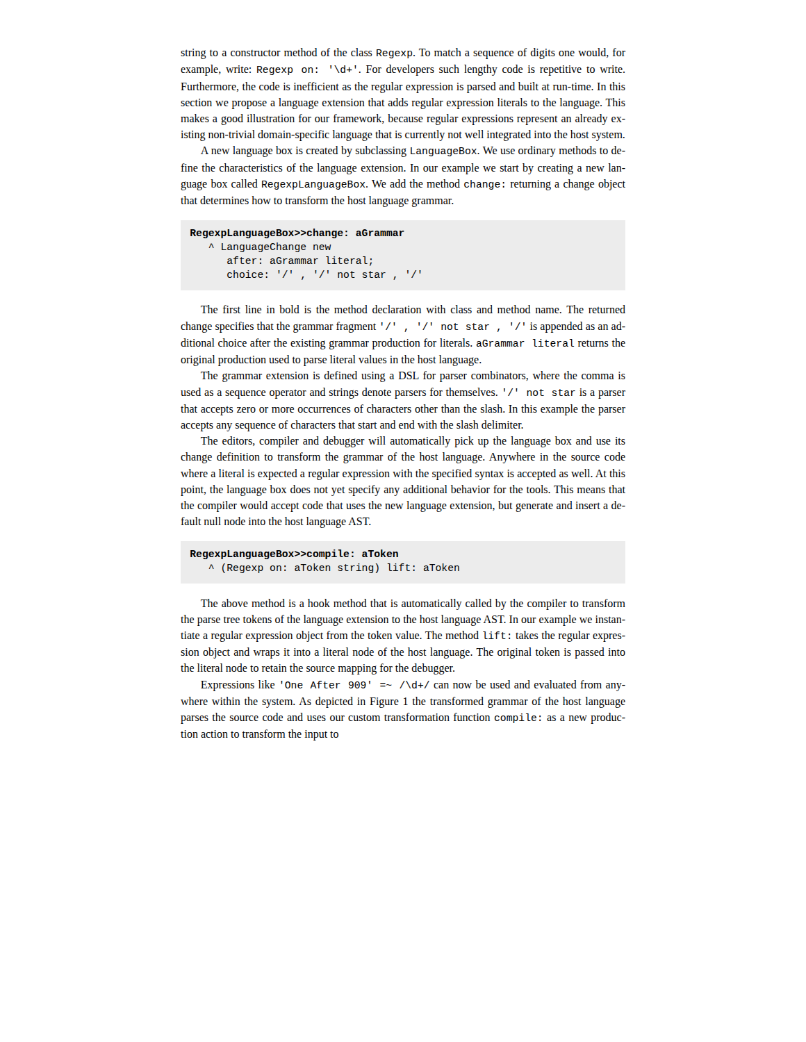string to a constructor method of the class Regexp. To match a sequence of digits one would, for example, write: Regexp on: '\d+'. For developers such lengthy code is repetitive to write. Furthermore, the code is inefficient as the regular expression is parsed and built at run-time. In this section we propose a language extension that adds regular expression literals to the language. This makes a good illustration for our framework, because regular expressions represent an already existing non-trivial domain-specific language that is currently not well integrated into the host system.
A new language box is created by subclassing LanguageBox. We use ordinary methods to define the characteristics of the language extension. In our example we start by creating a new language box called RegexpLanguageBox. We add the method change: returning a change object that determines how to transform the host language grammar.
RegexpLanguageBox>>change: aGrammar
   ^ LanguageChange new
      after: aGrammar literal;
      choice: '/' , '/' not star , '/'
The first line in bold is the method declaration with class and method name. The returned change specifies that the grammar fragment '/' , '/' not star , '/' is appended as an additional choice after the existing grammar production for literals. aGrammar literal returns the original production used to parse literal values in the host language.
The grammar extension is defined using a DSL for parser combinators, where the comma is used as a sequence operator and strings denote parsers for themselves. '/' not star is a parser that accepts zero or more occurrences of characters other than the slash. In this example the parser accepts any sequence of characters that start and end with the slash delimiter.
The editors, compiler and debugger will automatically pick up the language box and use its change definition to transform the grammar of the host language. Anywhere in the source code where a literal is expected a regular expression with the specified syntax is accepted as well. At this point, the language box does not yet specify any additional behavior for the tools. This means that the compiler would accept code that uses the new language extension, but generate and insert a default null node into the host language AST.
RegexpLanguageBox>>compile: aToken
   ^ (Regexp on: aToken string) lift: aToken
The above method is a hook method that is automatically called by the compiler to transform the parse tree tokens of the language extension to the host language AST. In our example we instantiate a regular expression object from the token value. The method lift: takes the regular expression object and wraps it into a literal node of the host language. The original token is passed into the literal node to retain the source mapping for the debugger.
Expressions like 'One After 909' =~ /\d+/ can now be used and evaluated from anywhere within the system. As depicted in Figure 1 the transformed grammar of the host language parses the source code and uses our custom transformation function compile: as a new production action to transform the input to